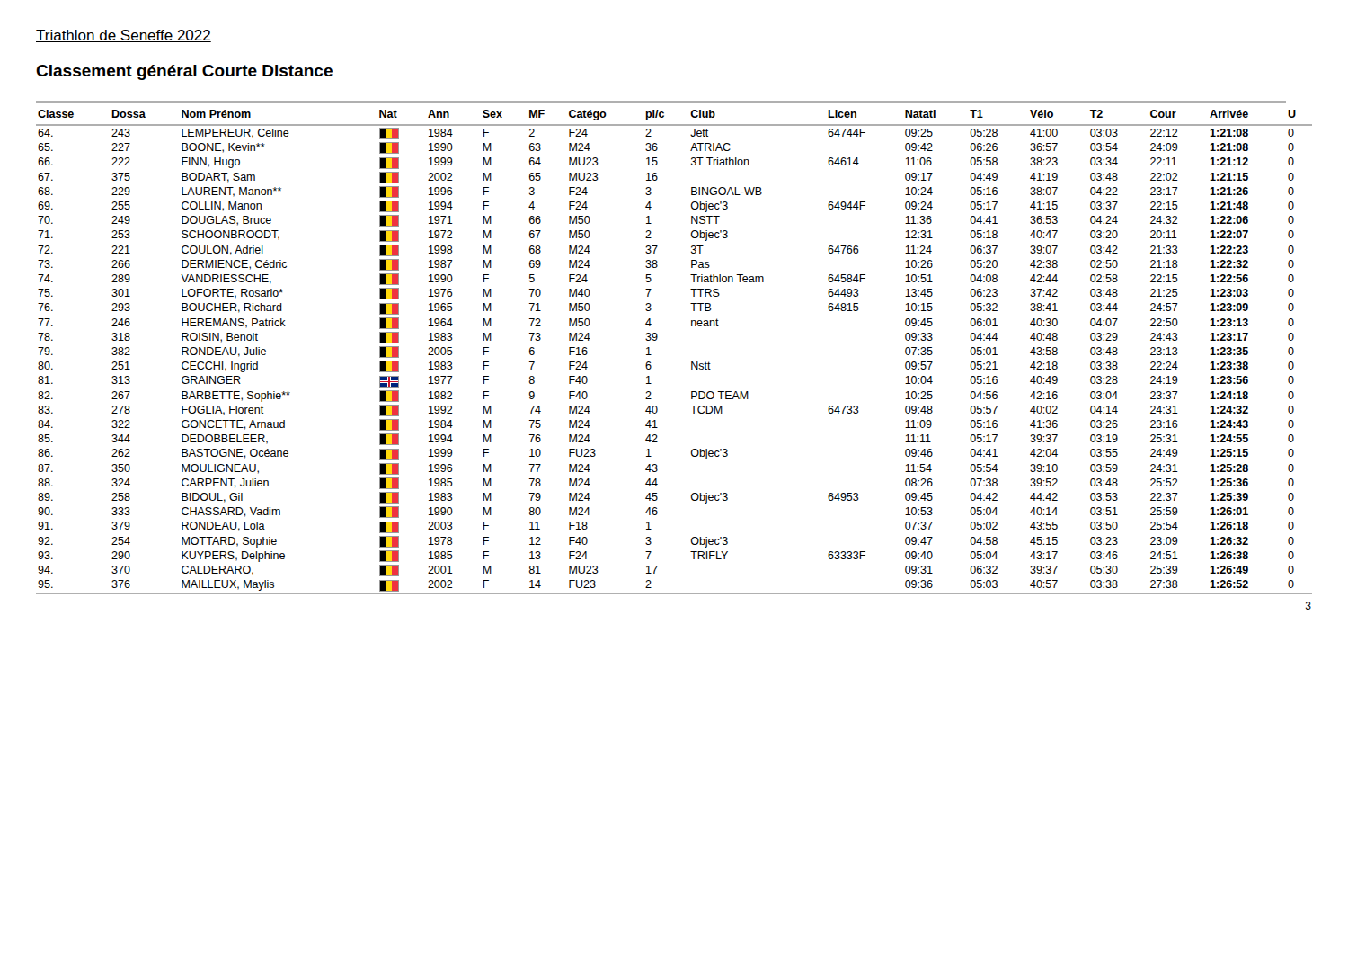Triathlon de Seneffe 2022
Classement général Courte Distance
| Classe | Dossa | Nom Prénom | Nat | Ann | Sex | MF | Catégo | pl/c | Club | Licen | Natati | T1 | Vélo | T2 | Cour | Arrivée | U |
| --- | --- | --- | --- | --- | --- | --- | --- | --- | --- | --- | --- | --- | --- | --- | --- | --- | --- |
| 64. | 243 | LEMPEREUR, Celine | | 1984 | F | 2 | F24 | 2 | Jett | 64744F | 09:25 | 05:28 | 41:00 | 03:03 | 22:12 | 1:21:08 | 0 |
| 65. | 227 | BOONE, Kevin** | | 1990 | M | 63 | M24 | 36 | ATRIAC | | 09:42 | 06:26 | 36:57 | 03:54 | 24:09 | 1:21:08 | 0 |
| 66. | 222 | FINN, Hugo | | 1999 | M | 64 | MU23 | 15 | 3T Triathlon | 64614 | 11:06 | 05:58 | 38:23 | 03:34 | 22:11 | 1:21:12 | 0 |
| 67. | 375 | BODART, Sam | | 2002 | M | 65 | MU23 | 16 | | | 09:17 | 04:49 | 41:19 | 03:48 | 22:02 | 1:21:15 | 0 |
| 68. | 229 | LAURENT, Manon** | | 1996 | F | 3 | F24 | 3 | BINGOAL-WB | | 10:24 | 05:16 | 38:07 | 04:22 | 23:17 | 1:21:26 | 0 |
| 69. | 255 | COLLIN, Manon | | 1994 | F | 4 | F24 | 4 | Objec'3 | 64944F | 09:24 | 05:17 | 41:15 | 03:37 | 22:15 | 1:21:48 | 0 |
| 70. | 249 | DOUGLAS, Bruce | | 1971 | M | 66 | M50 | 1 | NSTT | | 11:36 | 04:41 | 36:53 | 04:24 | 24:32 | 1:22:06 | 0 |
| 71. | 253 | SCHOONBROODT, | | 1972 | M | 67 | M50 | 2 | Objec'3 | | 12:31 | 05:18 | 40:47 | 03:20 | 20:11 | 1:22:07 | 0 |
| 72. | 221 | COULON, Adriel | | 1998 | M | 68 | M24 | 37 | 3T | 64766 | 11:24 | 06:37 | 39:07 | 03:42 | 21:33 | 1:22:23 | 0 |
| 73. | 266 | DERMIENCE, Cédric | | 1987 | M | 69 | M24 | 38 | Pas | | 10:26 | 05:20 | 42:38 | 02:50 | 21:18 | 1:22:32 | 0 |
| 74. | 289 | VANDRIESSCHE, | | 1990 | F | 5 | F24 | 5 | Triathlon Team | 64584F | 10:51 | 04:08 | 42:44 | 02:58 | 22:15 | 1:22:56 | 0 |
| 75. | 301 | LOFORTE, Rosario* | | 1976 | M | 70 | M40 | 7 | TTRS | 64493 | 13:45 | 06:23 | 37:42 | 03:48 | 21:25 | 1:23:03 | 0 |
| 76. | 293 | BOUCHER, Richard | | 1965 | M | 71 | M50 | 3 | TTB | 64815 | 10:15 | 05:32 | 38:41 | 03:44 | 24:57 | 1:23:09 | 0 |
| 77. | 246 | HEREMANS, Patrick | | 1964 | M | 72 | M50 | 4 | neant | | 09:45 | 06:01 | 40:30 | 04:07 | 22:50 | 1:23:13 | 0 |
| 78. | 318 | ROISIN, Benoit | | 1983 | M | 73 | M24 | 39 | | | 09:33 | 04:44 | 40:48 | 03:29 | 24:43 | 1:23:17 | 0 |
| 79. | 382 | RONDEAU, Julie | | 2005 | F | 6 | F16 | 1 | | | 07:35 | 05:01 | 43:58 | 03:48 | 23:13 | 1:23:35 | 0 |
| 80. | 251 | CECCHI, Ingrid | | 1983 | F | 7 | F24 | 6 | Nstt | | 09:57 | 05:21 | 42:18 | 03:38 | 22:24 | 1:23:38 | 0 |
| 81. | 313 | GRAINGER | | 1977 | F | 8 | F40 | 1 | | | 10:04 | 05:16 | 40:49 | 03:28 | 24:19 | 1:23:56 | 0 |
| 82. | 267 | BARBETTE, Sophie** | | 1982 | F | 9 | F40 | 2 | PDO TEAM | | 10:25 | 04:56 | 42:16 | 03:04 | 23:37 | 1:24:18 | 0 |
| 83. | 278 | FOGLIA, Florent | | 1992 | M | 74 | M24 | 40 | TCDM | 64733 | 09:48 | 05:57 | 40:02 | 04:14 | 24:31 | 1:24:32 | 0 |
| 84. | 322 | GONCETTE, Arnaud | | 1984 | M | 75 | M24 | 41 | | | 11:09 | 05:16 | 41:36 | 03:26 | 23:16 | 1:24:43 | 0 |
| 85. | 344 | DEDOBBELEER, | | 1994 | M | 76 | M24 | 42 | | | 11:11 | 05:17 | 39:37 | 03:19 | 25:31 | 1:24:55 | 0 |
| 86. | 262 | BASTOGNE, Océane | | 1999 | F | 10 | FU23 | 1 | Objec'3 | | 09:46 | 04:41 | 42:04 | 03:55 | 24:49 | 1:25:15 | 0 |
| 87. | 350 | MOULIGNEAU, | | 1996 | M | 77 | M24 | 43 | | | 11:54 | 05:54 | 39:10 | 03:59 | 24:31 | 1:25:28 | 0 |
| 88. | 324 | CARPENT, Julien | | 1985 | M | 78 | M24 | 44 | | | 08:26 | 07:38 | 39:52 | 03:48 | 25:52 | 1:25:36 | 0 |
| 89. | 258 | BIDOUL, Gil | | 1983 | M | 79 | M24 | 45 | Objec'3 | 64953 | 09:45 | 04:42 | 44:42 | 03:53 | 22:37 | 1:25:39 | 0 |
| 90. | 333 | CHASSARD, Vadim | | 1990 | M | 80 | M24 | 46 | | | 10:53 | 05:04 | 40:14 | 03:51 | 25:59 | 1:26:01 | 0 |
| 91. | 379 | RONDEAU, Lola | | 2003 | F | 11 | F18 | 1 | | | 07:37 | 05:02 | 43:55 | 03:50 | 25:54 | 1:26:18 | 0 |
| 92. | 254 | MOTTARD, Sophie | | 1978 | F | 12 | F40 | 3 | Objec'3 | | 09:47 | 04:58 | 45:15 | 03:23 | 23:09 | 1:26:32 | 0 |
| 93. | 290 | KUYPERS, Delphine | | 1985 | F | 13 | F24 | 7 | TRIFLY | 63333F | 09:40 | 05:04 | 43:17 | 03:46 | 24:51 | 1:26:38 | 0 |
| 94. | 370 | CALDERARO, | | 2001 | M | 81 | MU23 | 17 | | | 09:31 | 06:32 | 39:37 | 05:30 | 25:39 | 1:26:49 | 0 |
| 95. | 376 | MAILLEUX, Maylis | | 2002 | F | 14 | FU23 | 2 | | | 09:36 | 05:03 | 40:57 | 03:38 | 27:38 | 1:26:52 | 0 |
| 3 |